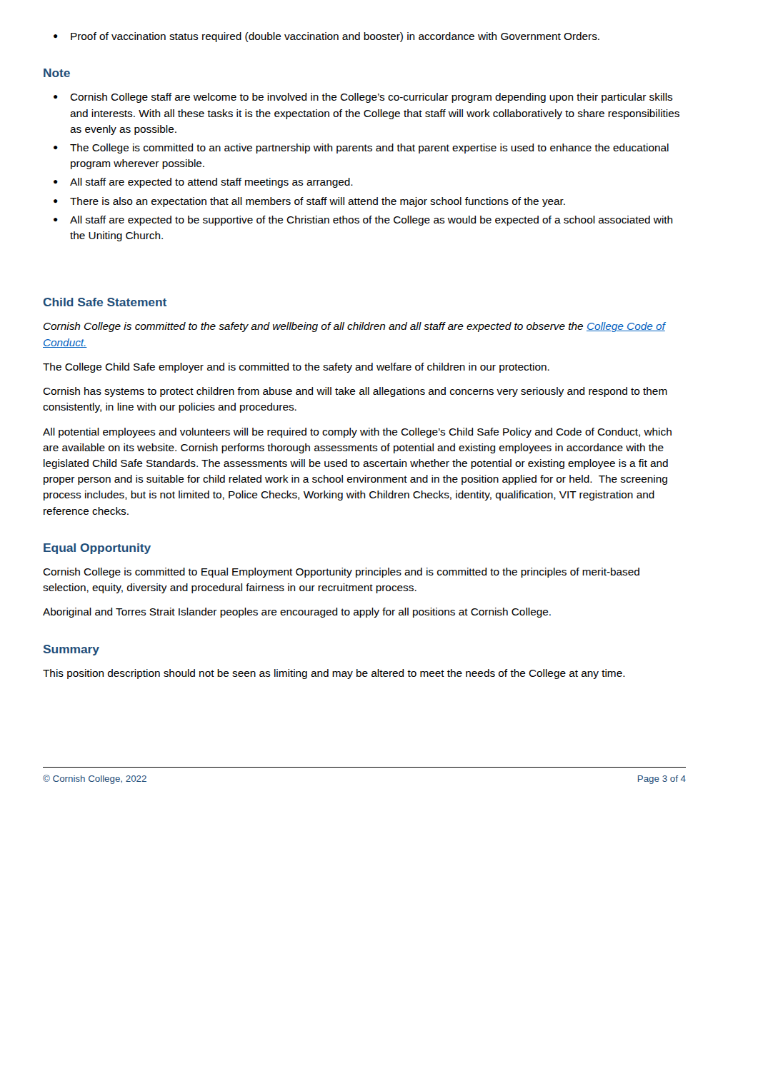Proof of vaccination status required (double vaccination and booster) in accordance with Government Orders.
Note
Cornish College staff are welcome to be involved in the College’s co-curricular program depending upon their particular skills and interests. With all these tasks it is the expectation of the College that staff will work collaboratively to share responsibilities as evenly as possible.
The College is committed to an active partnership with parents and that parent expertise is used to enhance the educational program wherever possible.
All staff are expected to attend staff meetings as arranged.
There is also an expectation that all members of staff will attend the major school functions of the year.
All staff are expected to be supportive of the Christian ethos of the College as would be expected of a school associated with the Uniting Church.
Child Safe Statement
Cornish College is committed to the safety and wellbeing of all children and all staff are expected to observe the College Code of Conduct.
The College Child Safe employer and is committed to the safety and welfare of children in our protection.
Cornish has systems to protect children from abuse and will take all allegations and concerns very seriously and respond to them consistently, in line with our policies and procedures.
All potential employees and volunteers will be required to comply with the College’s Child Safe Policy and Code of Conduct, which are available on its website. Cornish performs thorough assessments of potential and existing employees in accordance with the legislated Child Safe Standards. The assessments will be used to ascertain whether the potential or existing employee is a fit and proper person and is suitable for child related work in a school environment and in the position applied for or held. The screening process includes, but is not limited to, Police Checks, Working with Children Checks, identity, qualification, VIT registration and reference checks.
Equal Opportunity
Cornish College is committed to Equal Employment Opportunity principles and is committed to the principles of merit-based selection, equity, diversity and procedural fairness in our recruitment process.
Aboriginal and Torres Strait Islander peoples are encouraged to apply for all positions at Cornish College.
Summary
This position description should not be seen as limiting and may be altered to meet the needs of the College at any time.
© Cornish College, 2022 Page 3 of 4